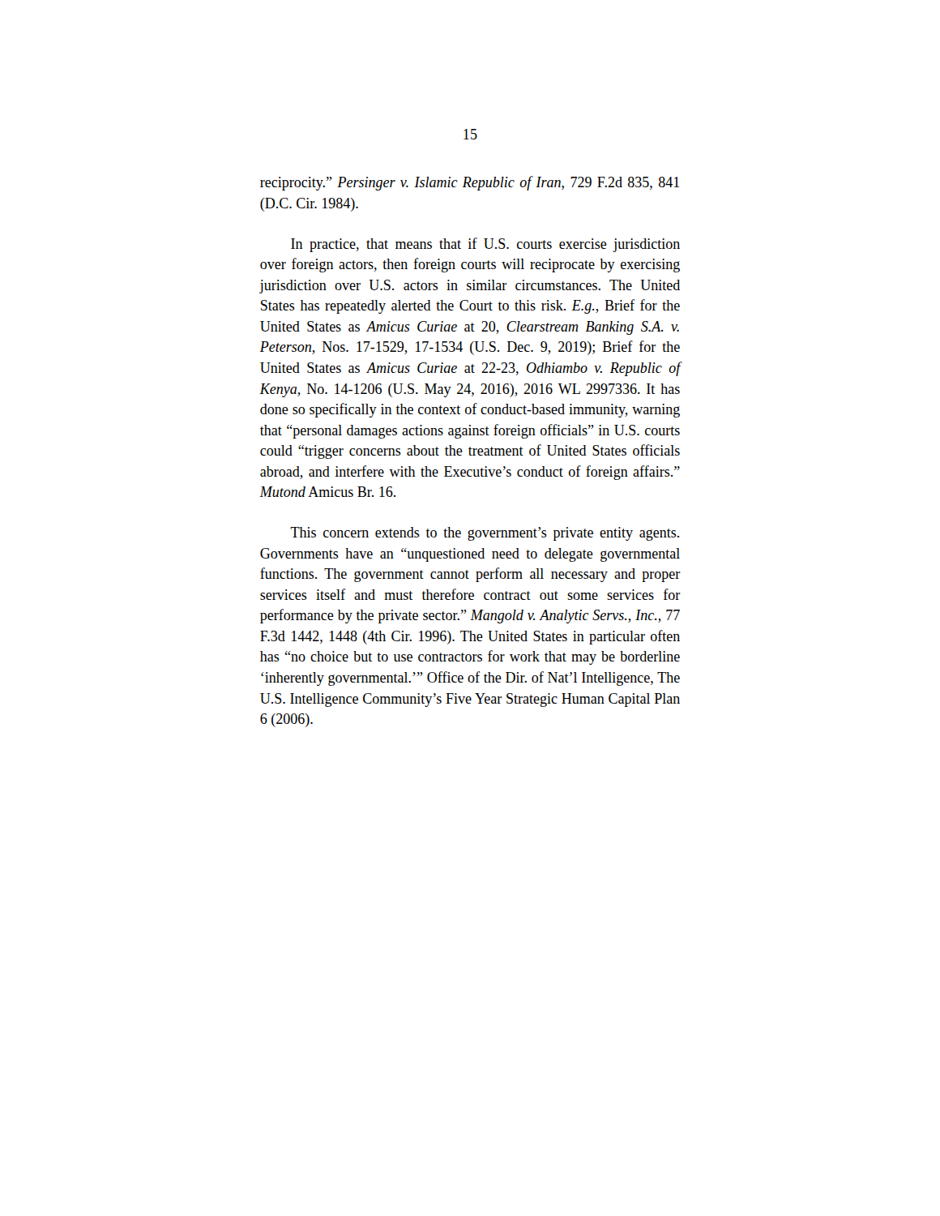15
reciprocity.” Persinger v. Islamic Republic of Iran, 729 F.2d 835, 841 (D.C. Cir. 1984).
In practice, that means that if U.S. courts exercise jurisdiction over foreign actors, then foreign courts will reciprocate by exercising jurisdiction over U.S. actors in similar circumstances. The United States has repeatedly alerted the Court to this risk. E.g., Brief for the United States as Amicus Curiae at 20, Clearstream Banking S.A. v. Peterson, Nos. 17-1529, 17-1534 (U.S. Dec. 9, 2019); Brief for the United States as Amicus Curiae at 22-23, Odhiambo v. Republic of Kenya, No. 14-1206 (U.S. May 24, 2016), 2016 WL 2997336. It has done so specifically in the context of conduct-based immunity, warning that “personal damages actions against foreign officials” in U.S. courts could “trigger concerns about the treatment of United States officials abroad, and interfere with the Executive’s conduct of foreign affairs.” Mutond Amicus Br. 16.
This concern extends to the government’s private entity agents. Governments have an “unquestioned need to delegate governmental functions. The government cannot perform all necessary and proper services itself and must therefore contract out some services for performance by the private sector.” Mangold v. Analytic Servs., Inc., 77 F.3d 1442, 1448 (4th Cir. 1996). The United States in particular often has “no choice but to use contractors for work that may be borderline ‘inherently governmental.’” Office of the Dir. of Nat’l Intelligence, The U.S. Intelligence Community’s Five Year Strategic Human Capital Plan 6 (2006).